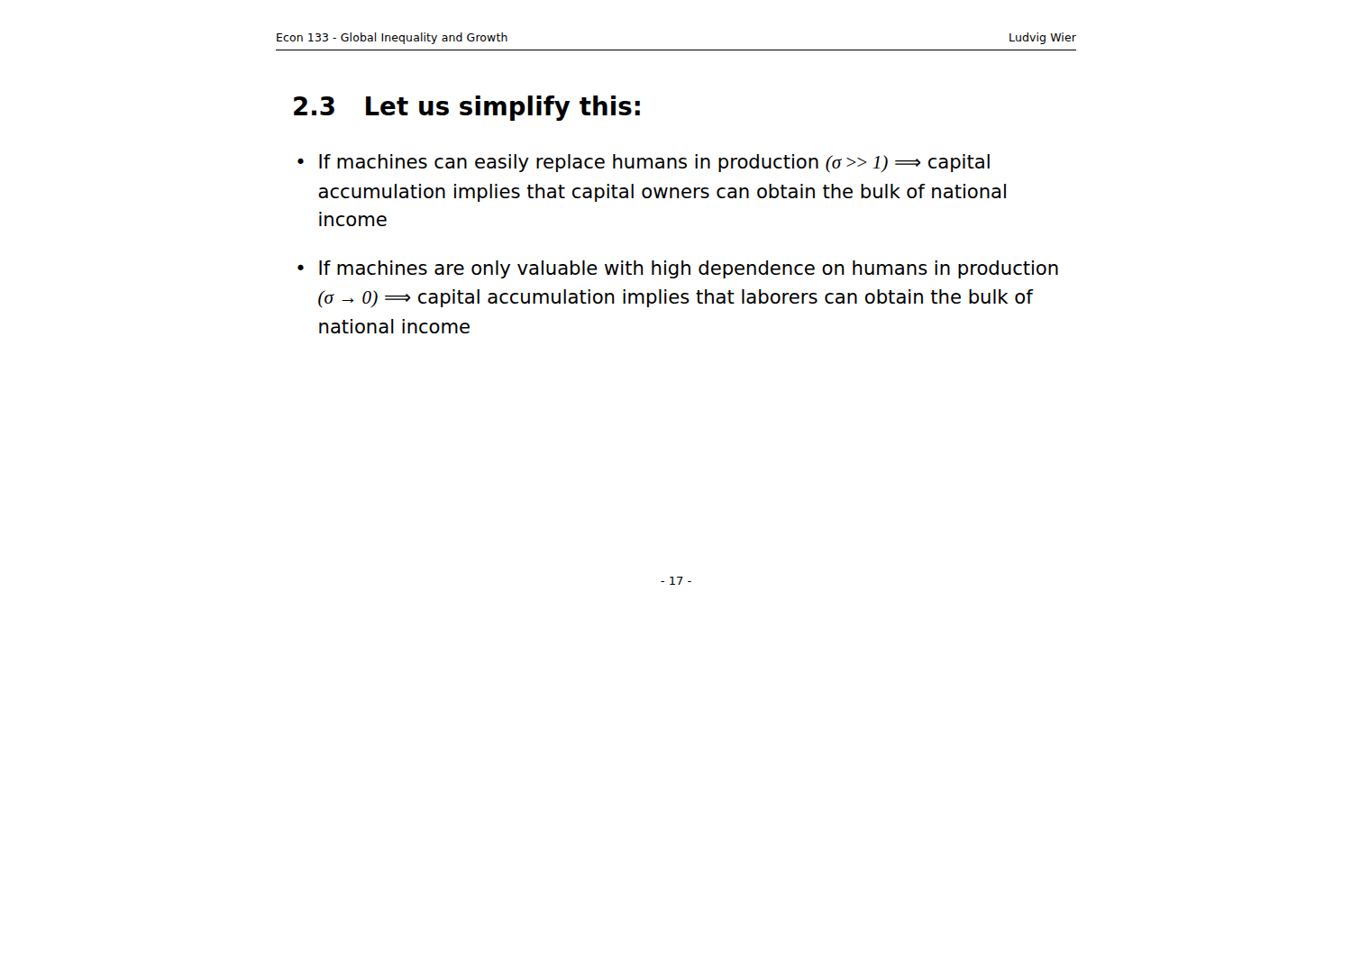Econ 133 - Global Inequality and Growth
Ludvig Wier
2.3 Let us simplify this:
If machines can easily replace humans in production (σ >> 1) ⟹ capital accumulation implies that capital owners can obtain the bulk of national income
If machines are only valuable with high dependence on humans in production (σ → 0) ⟹ capital accumulation implies that laborers can obtain the bulk of national income
- 17 -